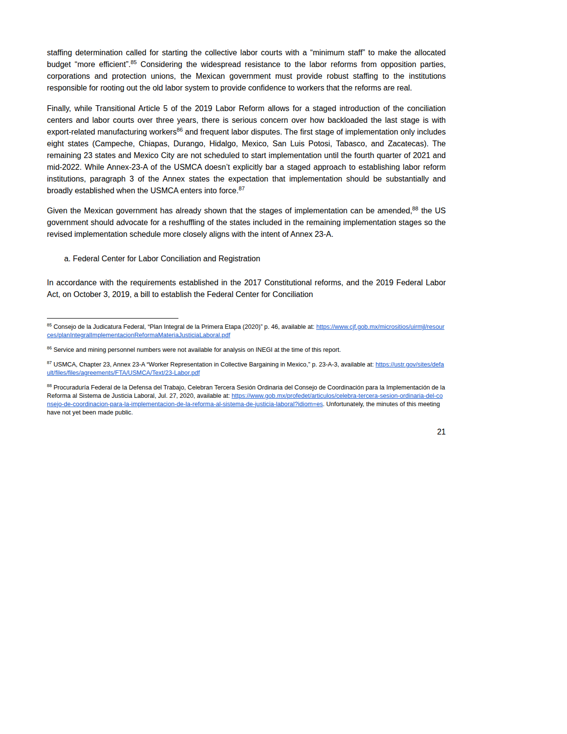staffing determination called for starting the collective labor courts with a “minimum staff” to make the allocated budget “more efficient”.85 Considering the widespread resistance to the labor reforms from opposition parties, corporations and protection unions, the Mexican government must provide robust staffing to the institutions responsible for rooting out the old labor system to provide confidence to workers that the reforms are real.
Finally, while Transitional Article 5 of the 2019 Labor Reform allows for a staged introduction of the conciliation centers and labor courts over three years, there is serious concern over how backloaded the last stage is with export-related manufacturing workers86 and frequent labor disputes. The first stage of implementation only includes eight states (Campeche, Chiapas, Durango, Hidalgo, Mexico, San Luis Potosi, Tabasco, and Zacatecas). The remaining 23 states and Mexico City are not scheduled to start implementation until the fourth quarter of 2021 and mid-2022. While Annex-23-A of the USMCA doesn’t explicitly bar a staged approach to establishing labor reform institutions, paragraph 3 of the Annex states the expectation that implementation should be substantially and broadly established when the USMCA enters into force.87
Given the Mexican government has already shown that the stages of implementation can be amended,88 the US government should advocate for a reshuffling of the states included in the remaining implementation stages so the revised implementation schedule more closely aligns with the intent of Annex 23-A.
a. Federal Center for Labor Conciliation and Registration
In accordance with the requirements established in the 2017 Constitutional reforms, and the 2019 Federal Labor Act, on October 3, 2019, a bill to establish the Federal Center for Conciliation
85 Consejo de la Judicatura Federal, “Plan Integral de la Primera Etapa (2020)” p. 46, available at: https://www.cjf.gob.mx/micrositios/uirmjl/resources/planIntegralImplementacionReformaMateriaJusticiaLaboral.pdf
86 Service and mining personnel numbers were not available for analysis on INEGI at the time of this report.
87 USMCA, Chapter 23, Annex 23-A “Worker Representation in Collective Bargaining in Mexico,” p. 23-A-3, available at: https://ustr.gov/sites/default/files/files/agreements/FTA/USMCA/Text/23-Labor.pdf
88 Procuraduría Federal de la Defensa del Trabajo, Celebran Tercera Sesión Ordinaria del Consejo de Coordinación para la Implementación de la Reforma al Sistema de Justicia Laboral, Jul. 27, 2020, available at: https://www.gob.mx/profedet/articulos/celebra-tercera-sesion-ordinaria-del-consejo-de-coordinacion-para-la-implementacion-de-la-reforma-al-sistema-de-justicia-laboral?idiom=es. Unfortunately, the minutes of this meeting have not yet been made public.
21